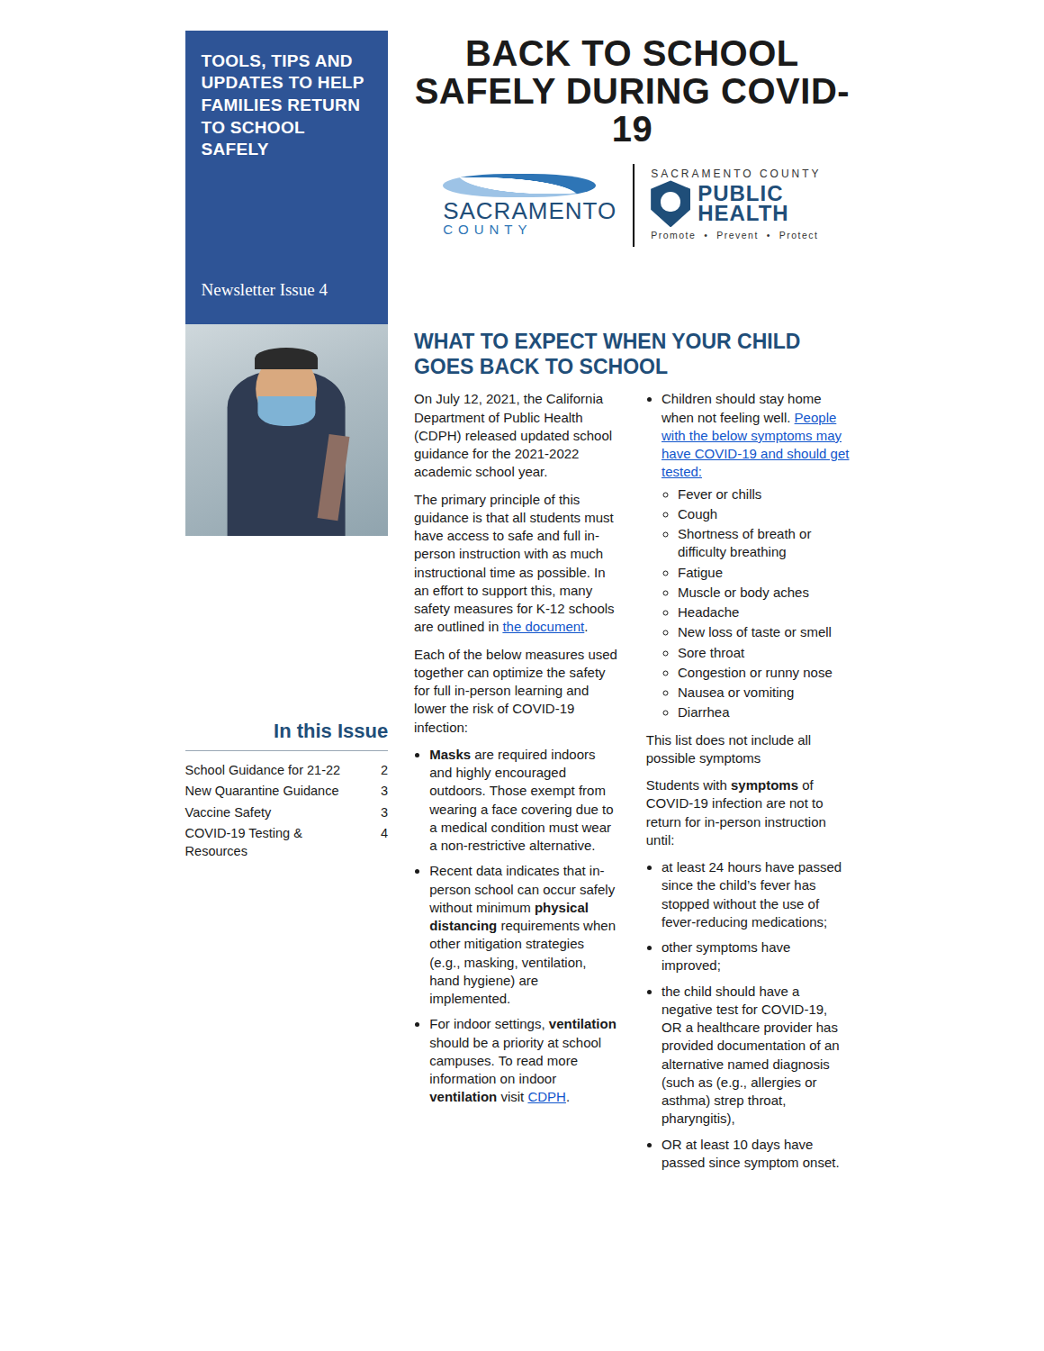Tools, Tips and Updates to Help Families Return to School Safely
Newsletter Issue 4
BACK TO SCHOOL SAFELY DURING COVID-19
SACRAMENTO
COUNTY
SACRAMENTO COUNTY
PUBLIC
HEALTH
Promote • Prevent • Protect
In this Issue
| School Guidance for 21-22 | 2 |
| New Quarantine Guidance | 3 |
| Vaccine Safety | 3 |
| COVID-19 Testing & Resources | 4 |
WHAT TO EXPECT WHEN YOUR CHILD GOES BACK TO SCHOOL
On July 12, 2021, the California Department of Public Health (CDPH) released updated school guidance for the 2021-2022 academic school year.
The primary principle of this guidance is that all students must have access to safe and full in-person instruction with as much instructional time as possible. In an effort to support this, many safety measures for K-12 schools are outlined in the document.
Each of the below measures used together can optimize the safety for full in-person learning and lower the risk of COVID-19 infection:
Masks are required indoors and highly encouraged outdoors. Those exempt from wearing a face covering due to a medical condition must wear a non-restrictive alternative.
Recent data indicates that in-person school can occur safely without minimum physical distancing requirements when other mitigation strategies (e.g., masking, ventilation, hand hygiene) are implemented.
For indoor settings, ventilation should be a priority at school campuses. To read more information on indoor ventilation visit CDPH.
Children should stay home when not feeling well. People with the below symptoms may have COVID-19 and should get tested:
Fever or chills
Cough
Shortness of breath or difficulty breathing
Fatigue
Muscle or body aches
Headache
New loss of taste or smell
Sore throat
Congestion or runny nose
Nausea or vomiting
Diarrhea
This list does not include all possible symptoms
Students with symptoms of COVID-19 infection are not to return for in-person instruction until:
at least 24 hours have passed since the child’s fever has stopped without the use of fever-reducing medications;
other symptoms have improved;
the child should have a negative test for COVID-19, OR a healthcare provider has provided documentation of an alternative named diagnosis (such as (e.g., allergies or asthma) strep throat, pharyngitis),
OR at least 10 days have passed since symptom onset.